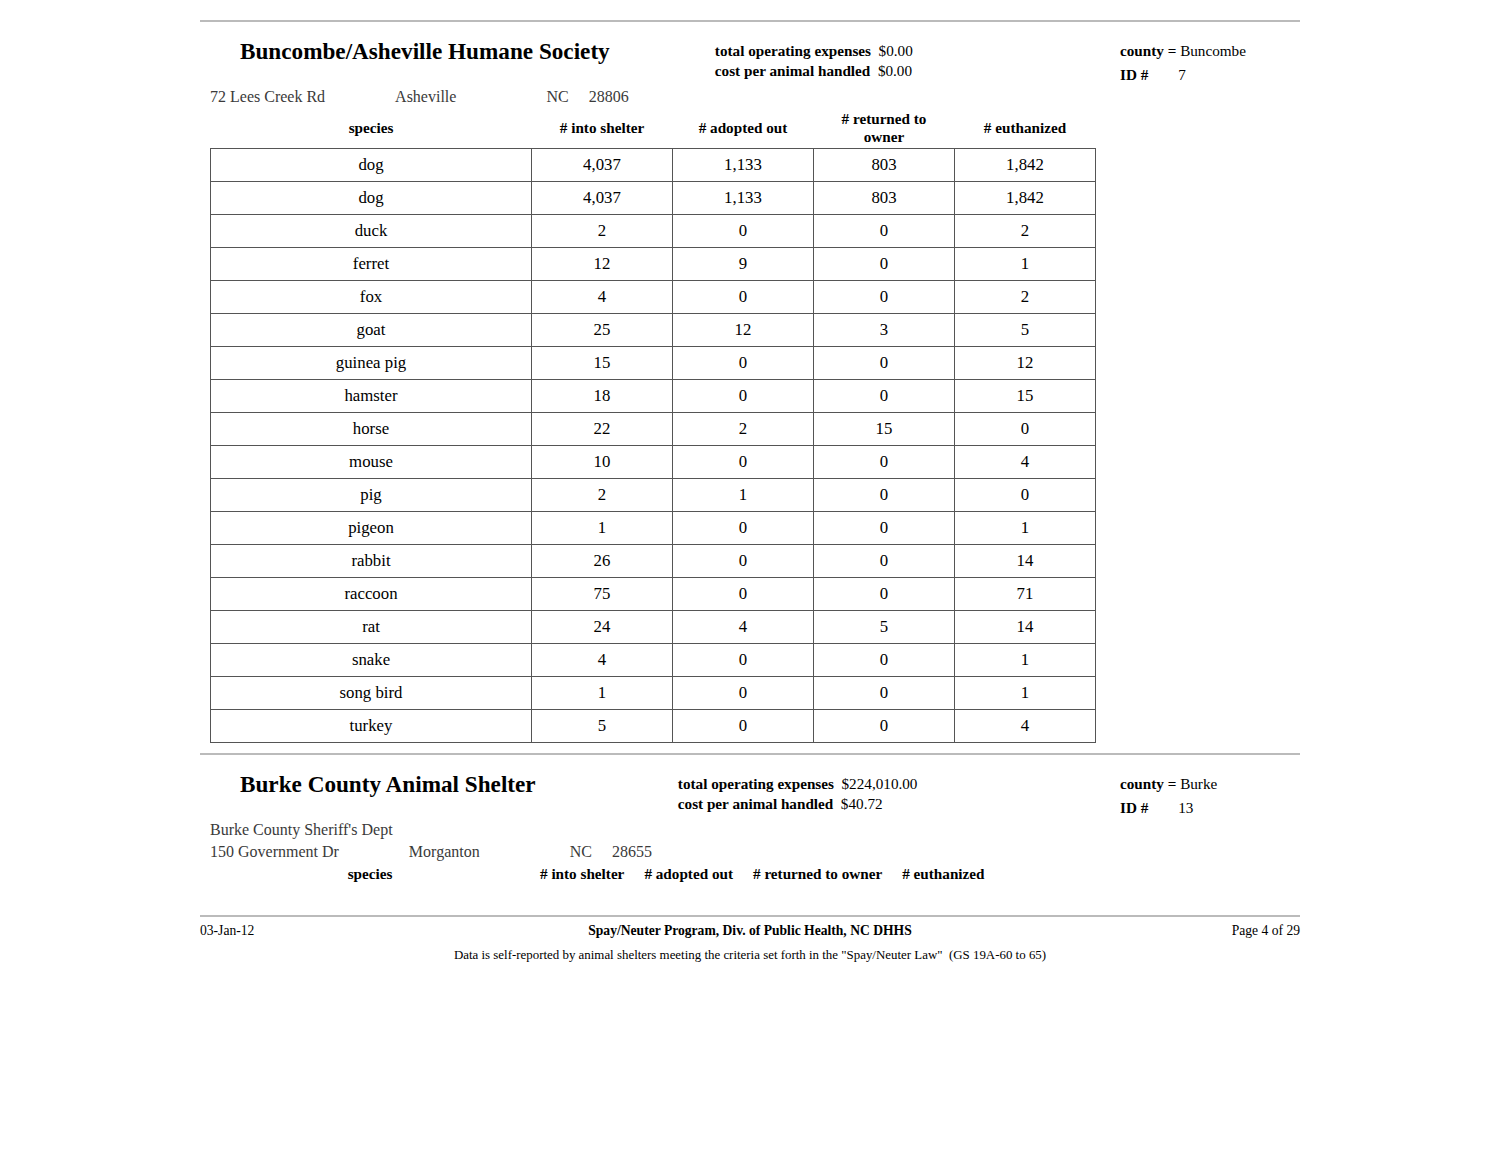Buncombe/Asheville Humane Society
total operating expenses $0.00
cost per animal handled $0.00
county = Buncombe
ID #7
72 Lees Creek RdAsheville NC 28806
| species | # into shelter | # adopted out | # returned to owner | # euthanized |
| --- | --- | --- | --- | --- |
| dog | 4,037 | 1,133 | 803 | 1,842 |
| dog | 4,037 | 1,133 | 803 | 1,842 |
| duck | 2 | 0 | 0 | 2 |
| ferret | 12 | 9 | 0 | 1 |
| fox | 4 | 0 | 0 | 2 |
| goat | 25 | 12 | 3 | 5 |
| guinea pig | 15 | 0 | 0 | 12 |
| hamster | 18 | 0 | 0 | 15 |
| horse | 22 | 2 | 15 | 0 |
| mouse | 10 | 0 | 0 | 4 |
| pig | 2 | 1 | 0 | 0 |
| pigeon | 1 | 0 | 0 | 1 |
| rabbit | 26 | 0 | 0 | 14 |
| raccoon | 75 | 0 | 0 | 71 |
| rat | 24 | 4 | 5 | 14 |
| snake | 4 | 0 | 0 | 1 |
| song bird | 1 | 0 | 0 | 1 |
| turkey | 5 | 0 | 0 | 4 |
Burke County Animal Shelter
total operating expenses $224,010.00
cost per animal handled $40.72
county = Burke
ID #13
Burke County Sheriff's Dept
150 Government DrMorganton NC 28655
| species | # into shelter | # adopted out | # returned to owner | # euthanized |
| --- | --- | --- | --- | --- |
03-Jan-12
Spay/Neuter Program, Div. of Public Health, NC DHHS
Page 4 of 29
Data is self-reported by animal shelters meeting the criteria set forth in the "Spay/Neuter Law" (GS 19A-60 to 65)